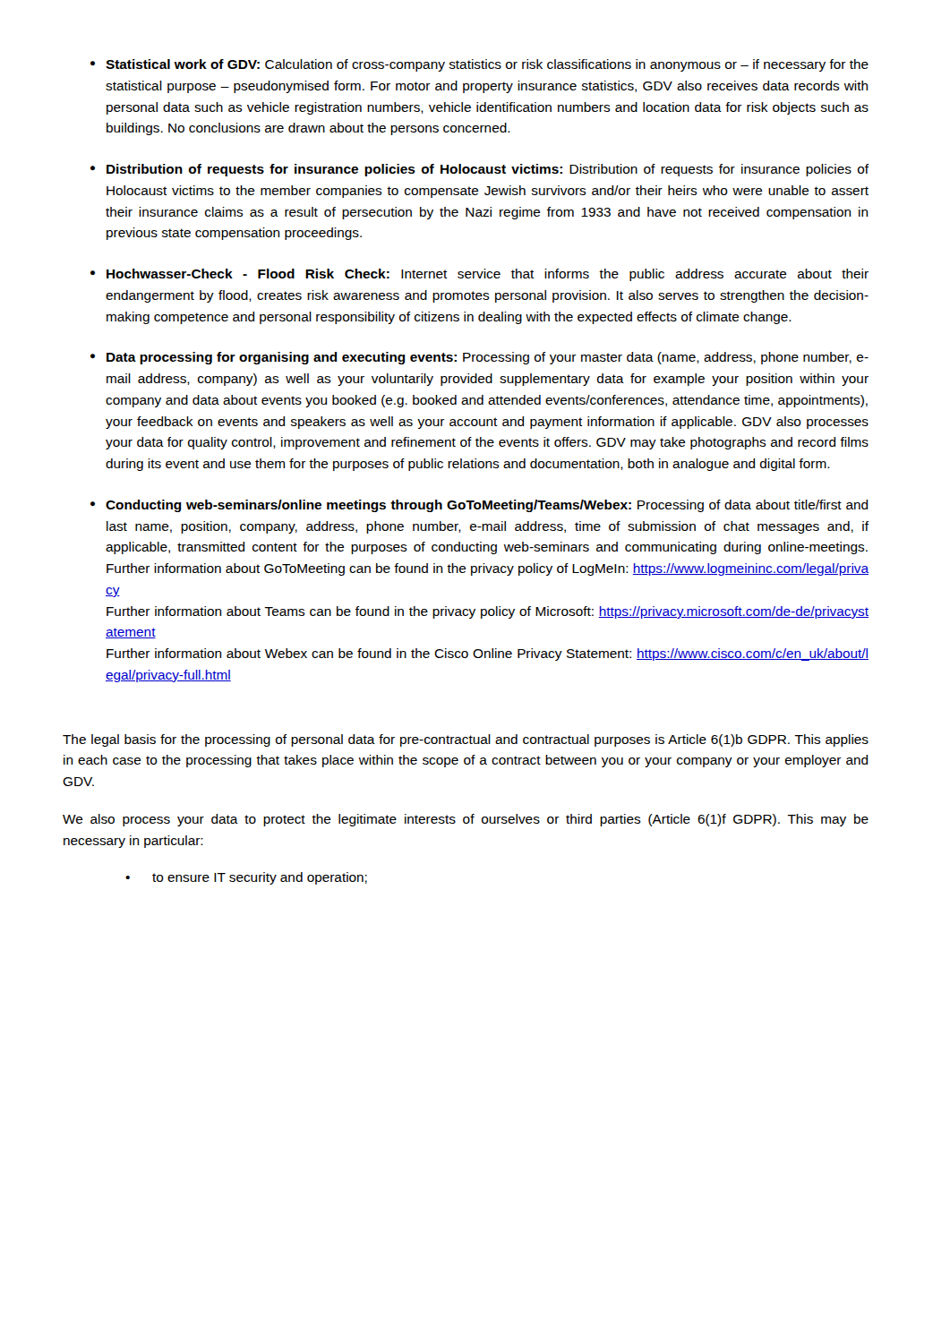Statistical work of GDV: Calculation of cross-company statistics or risk classifications in anonymous or – if necessary for the statistical purpose – pseudonymised form. For motor and property insurance statistics, GDV also receives data records with personal data such as vehicle registration numbers, vehicle identification numbers and location data for risk objects such as buildings. No conclusions are drawn about the persons concerned.
Distribution of requests for insurance policies of Holocaust victims: Distribution of requests for insurance policies of Holocaust victims to the member companies to compensate Jewish survivors and/or their heirs who were unable to assert their insurance claims as a result of persecution by the Nazi regime from 1933 and have not received compensation in previous state compensation proceedings.
Hochwasser-Check - Flood Risk Check: Internet service that informs the public address accurate about their endangerment by flood, creates risk awareness and promotes personal provision. It also serves to strengthen the decision-making competence and personal responsibility of citizens in dealing with the expected effects of climate change.
Data processing for organising and executing events: Processing of your master data (name, address, phone number, e-mail address, company) as well as your voluntarily provided supplementary data for example your position within your company and data about events you booked (e.g. booked and attended events/conferences, attendance time, appointments), your feedback on events and speakers as well as your account and payment information if applicable. GDV also processes your data for quality control, improvement and refinement of the events it offers. GDV may take photographs and record films during its event and use them for the purposes of public relations and documentation, both in analogue and digital form.
Conducting web-seminars/online meetings through GoToMeeting/Teams/Webex: Processing of data about title/first and last name, position, company, address, phone number, e-mail address, time of submission of chat messages and, if applicable, transmitted content for the purposes of conducting web-seminars and communicating during online-meetings. Further information about GoToMeeting can be found in the privacy policy of LogMeIn: https://www.logmeininc.com/legal/privacy Further information about Teams can be found in the privacy policy of Microsoft: https://privacy.microsoft.com/de-de/privacystatement Further information about Webex can be found in the Cisco Online Privacy Statement: https://www.cisco.com/c/en_uk/about/legal/privacy-full.html
The legal basis for the processing of personal data for pre-contractual and contractual purposes is Article 6(1)b GDPR. This applies in each case to the processing that takes place within the scope of a contract between you or your company or your employer and GDV.
We also process your data to protect the legitimate interests of ourselves or third parties (Article 6(1)f GDPR). This may be necessary in particular:
to ensure IT security and operation;